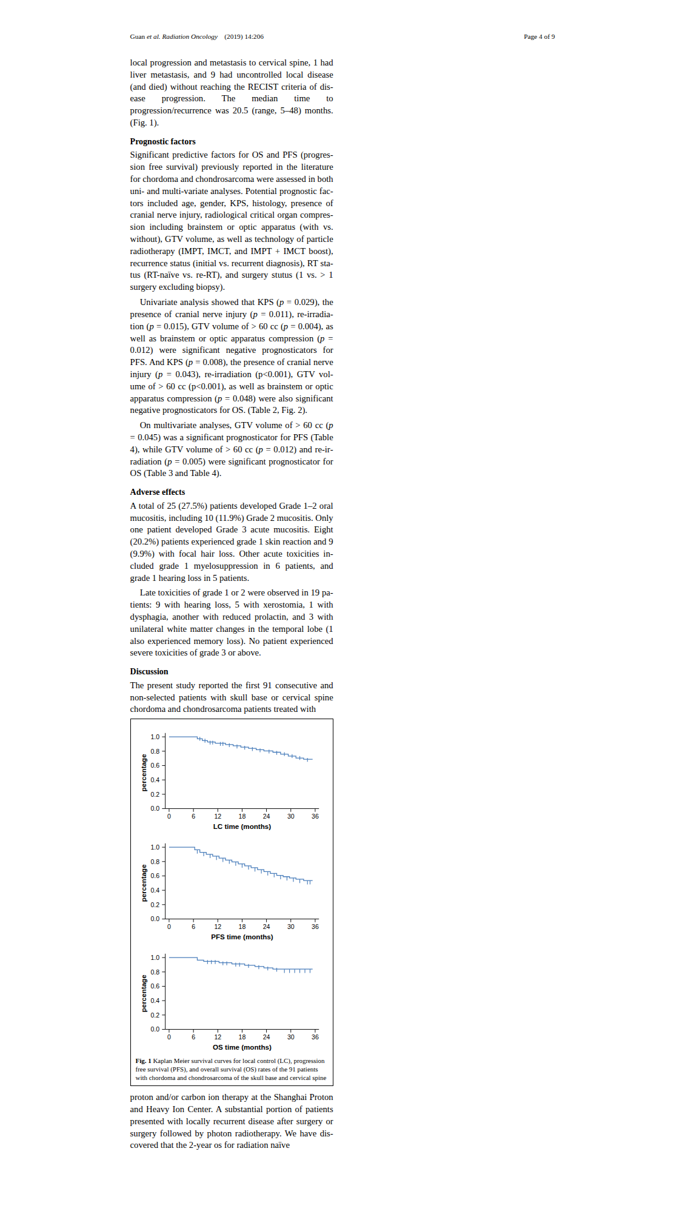Guan et al. Radiation Oncology (2019) 14:206
Page 4 of 9
local progression and metastasis to cervical spine, 1 had liver metastasis, and 9 had uncontrolled local disease (and died) without reaching the RECIST criteria of disease progression. The median time to progression/recurrence was 20.5 (range, 5–48) months. (Fig. 1).
Prognostic factors
Significant predictive factors for OS and PFS (progression free survival) previously reported in the literature for chordoma and chondrosarcoma were assessed in both uni- and multi-variate analyses. Potential prognostic factors included age, gender, KPS, histology, presence of cranial nerve injury, radiological critical organ compression including brainstem or optic apparatus (with vs. without), GTV volume, as well as technology of particle radiotherapy (IMPT, IMCT, and IMPT + IMCT boost), recurrence status (initial vs. recurrent diagnosis), RT status (RT-naïve vs. re-RT), and surgery stutus (1 vs. > 1 surgery excluding biopsy).
Univariate analysis showed that KPS (p = 0.029), the presence of cranial nerve injury (p = 0.011), re-irradiation (p = 0.015), GTV volume of > 60 cc (p = 0.004), as well as brainstem or optic apparatus compression (p = 0.012) were significant negative prognosticators for PFS. And KPS (p = 0.008), the presence of cranial nerve injury (p = 0.043), re-irradiation (p<0.001), GTV volume of > 60 cc (p<0.001), as well as brainstem or optic apparatus compression (p = 0.048) were also significant negative prognosticators for OS. (Table 2, Fig. 2).
On multivariate analyses, GTV volume of > 60 cc (p = 0.045) was a significant prognosticator for PFS (Table 4), while GTV volume of > 60 cc (p = 0.012) and re-irradiation (p = 0.005) were significant prognosticator for OS (Table 3 and Table 4).
Adverse effects
A total of 25 (27.5%) patients developed Grade 1–2 oral mucositis, including 10 (11.9%) Grade 2 mucositis. Only one patient developed Grade 3 acute mucositis. Eight (20.2%) patients experienced grade 1 skin reaction and 9 (9.9%) with focal hair loss. Other acute toxicities included grade 1 myelosuppression in 6 patients, and grade 1 hearing loss in 5 patients.
Late toxicities of grade 1 or 2 were observed in 19 patients: 9 with hearing loss, 5 with xerostomia, 1 with dysphagia, another with reduced prolactin, and 3 with unilateral white matter changes in the temporal lobe (1 also experienced memory loss). No patient experienced severe toxicities of grade 3 or above.
Discussion
The present study reported the first 91 consecutive and non-selected patients with skull base or cervical spine chordoma and chondrosarcoma patients treated with
1.0 0.8 0.6 0.4 0.2 0.0 0 6 12 18 24 30 36 LC time (months) percentage 1.0 0.8 0.6 0.4 0.2 0.0 0 6 12 18 24 30 36 PFS time (months) percentage 1.0 0.8 0.6 0.4 0.2 0.0 0 6 12 18 24 30 36 OS time (months) percentage
Fig. 1 Kaplan Meier survival curves for local control (LC), progression free survival (PFS), and overall survival (OS) rates of the 91 patients with chordoma and chondrosarcoma of the skull base and cervical spine
proton and/or carbon ion therapy at the Shanghai Proton and Heavy Ion Center. A substantial portion of patients presented with locally recurrent disease after surgery or surgery followed by photon radiotherapy. We have discovered that the 2-year os for radiation naïve